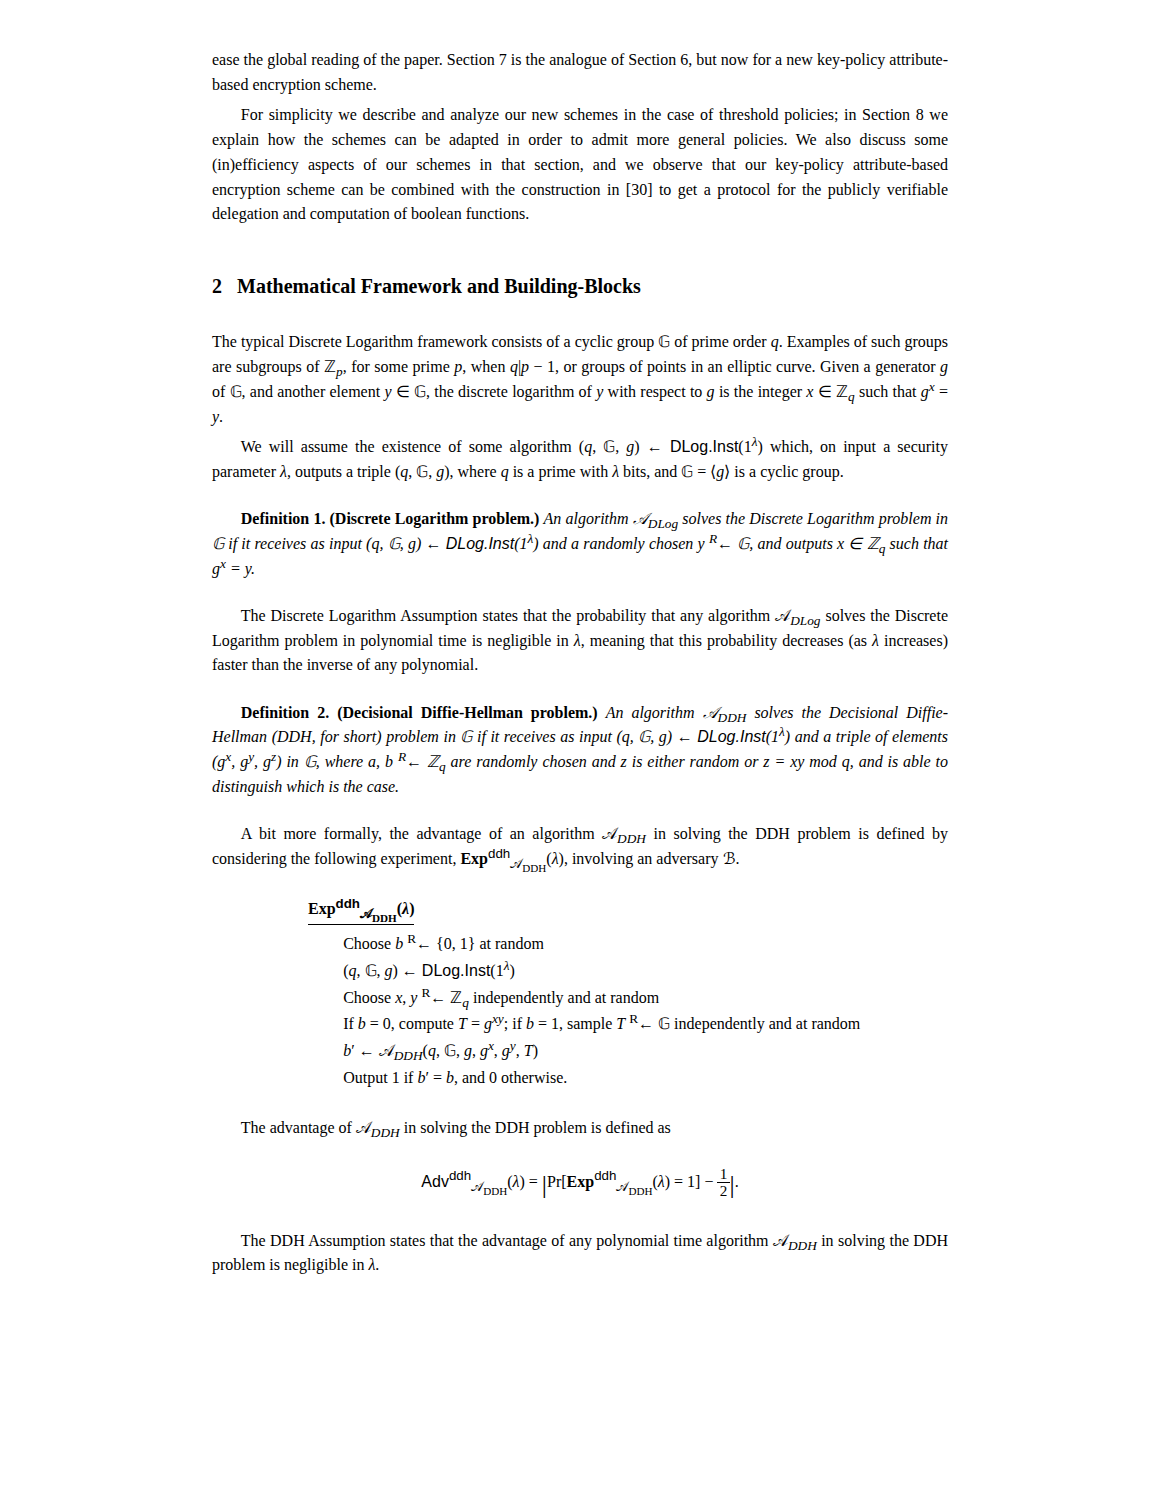ease the global reading of the paper. Section 7 is the analogue of Section 6, but now for a new key-policy attribute-based encryption scheme.
For simplicity we describe and analyze our new schemes in the case of threshold policies; in Section 8 we explain how the schemes can be adapted in order to admit more general policies. We also discuss some (in)efficiency aspects of our schemes in that section, and we observe that our key-policy attribute-based encryption scheme can be combined with the construction in [30] to get a protocol for the publicly verifiable delegation and computation of boolean functions.
2 Mathematical Framework and Building-Blocks
The typical Discrete Logarithm framework consists of a cyclic group 𝔾 of prime order q. Examples of such groups are subgroups of ℤp, for some prime p, when q|p − 1, or groups of points in an elliptic curve. Given a generator g of 𝔾, and another element y ∈ 𝔾, the discrete logarithm of y with respect to g is the integer x ∈ ℤq such that gx = y.
We will assume the existence of some algorithm (q, 𝔾, g) ← DLog.Inst(1λ) which, on input a security parameter λ, outputs a triple (q, 𝔾, g), where q is a prime with λ bits, and 𝔾 = ⟨g⟩ is a cyclic group.
Definition 1. (Discrete Logarithm problem.) An algorithm 𝒜DLog solves the Discrete Logarithm problem in 𝔾 if it receives as input (q, 𝔾, g) ← DLog.Inst(1λ) and a randomly chosen y R← 𝔾, and outputs x ∈ ℤq such that gx = y.
The Discrete Logarithm Assumption states that the probability that any algorithm 𝒜DLog solves the Discrete Logarithm problem in polynomial time is negligible in λ, meaning that this probability decreases (as λ increases) faster than the inverse of any polynomial.
Definition 2. (Decisional Diffie-Hellman problem.) An algorithm 𝒜DDH solves the Decisional Diffie-Hellman (DDH, for short) problem in 𝔾 if it receives as input (q, 𝔾, g) ← DLog.Inst(1λ) and a triple of elements (gx, gy, gz) in 𝔾, where a, b R← ℤq are randomly chosen and z is either random or z = xy mod q, and is able to distinguish which is the case.
A bit more formally, the advantage of an algorithm 𝒜DDH in solving the DDH problem is defined by considering the following experiment, Expddh𝒜DDH(λ), involving an adversary ℬ.
Expddh𝒜DDH(λ)
Choose b R← {0, 1} at random
(q, 𝔾, g) ← DLog.Inst(1λ)
Choose x, y R← ℤq independently and at random
If b = 0, compute T = gxy; if b = 1, sample T R← 𝔾 independently and at random
b′ ← 𝒜DDH(q, 𝔾, g, gx, gy, T)
Output 1 if b′ = b, and 0 otherwise.
The advantage of 𝒜DDH in solving the DDH problem is defined as
Advddh𝒜DDH(λ) = |Pr[Expddh𝒜DDH(λ) = 1] − 12|.
The DDH Assumption states that the advantage of any polynomial time algorithm 𝒜DDH in solving the DDH problem is negligible in λ.